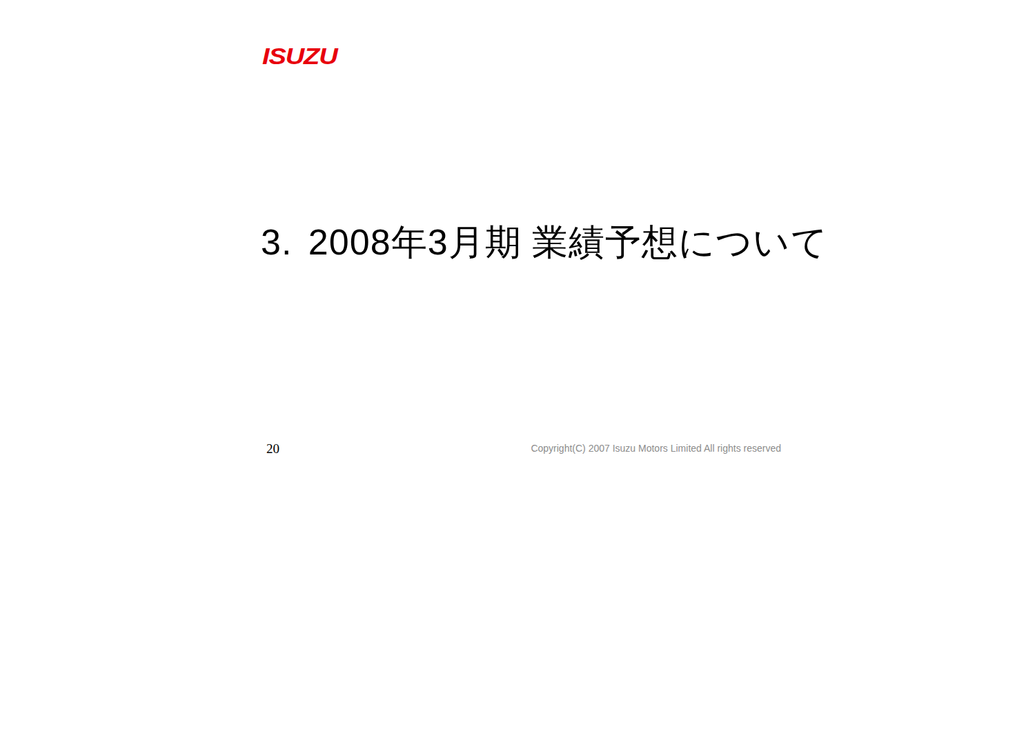ISUZU
3. 2008年3月期 業績予想について
20
Copyright(C) 2007 Isuzu Motors Limited All rights reserved